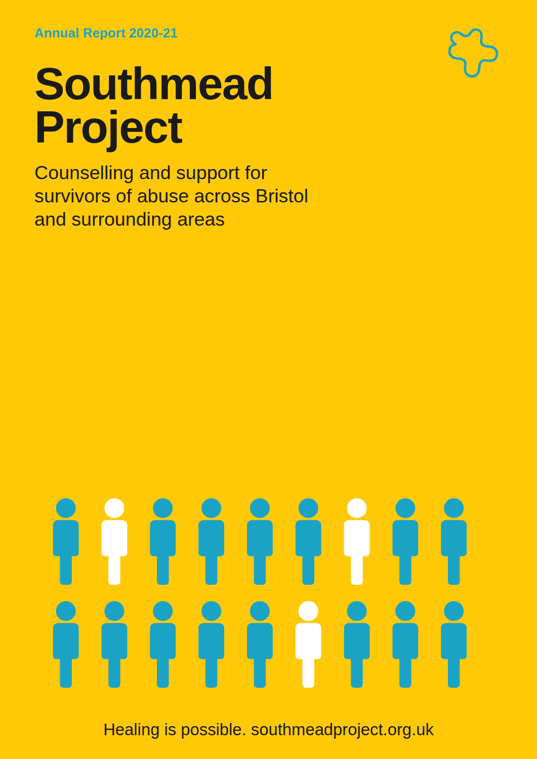Annual Report 2020-21
Southmead Project
Counselling and support for survivors of abuse across Bristol and surrounding areas
Healing is possible. southmeadproject.org.uk